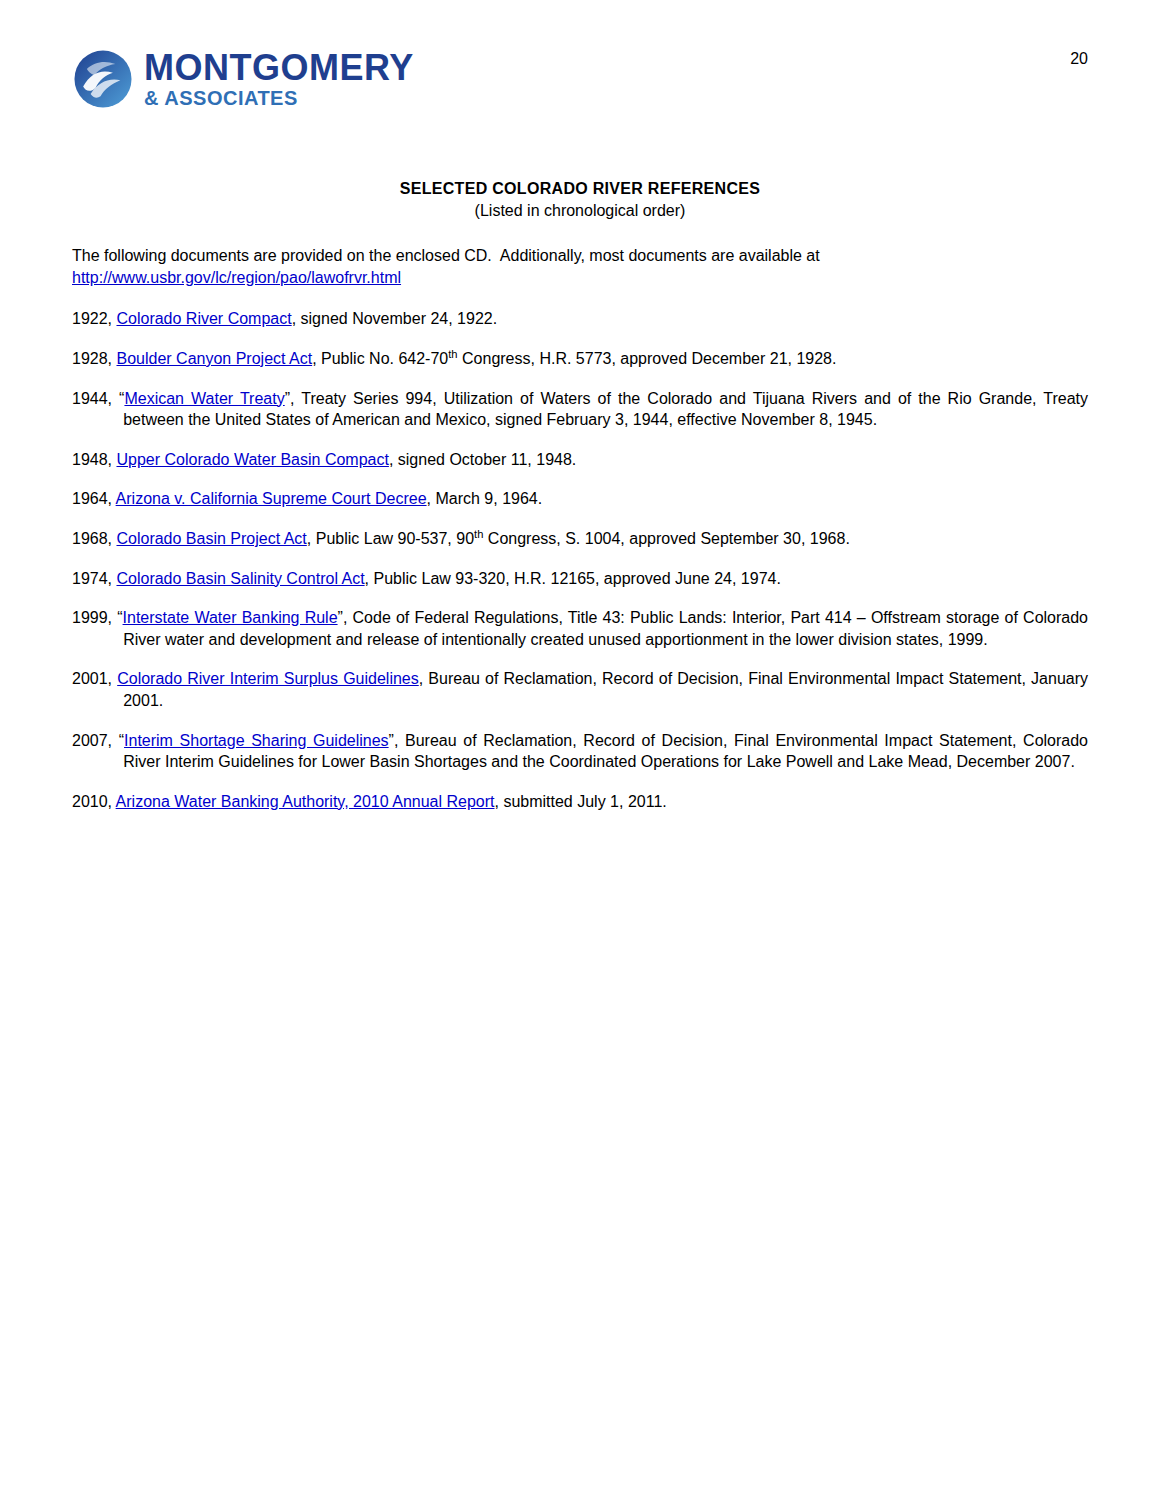20
MONTGOMERY & ASSOCIATES
SELECTED COLORADO RIVER REFERENCES
(Listed in chronological order)
The following documents are provided on the enclosed CD. Additionally, most documents are available at http://www.usbr.gov/lc/region/pao/lawofrvr.html
1922, Colorado River Compact, signed November 24, 1922.
1928, Boulder Canyon Project Act, Public No. 642-70th Congress, H.R. 5773, approved December 21, 1928.
1944, “Mexican Water Treaty”, Treaty Series 994, Utilization of Waters of the Colorado and Tijuana Rivers and of the Rio Grande, Treaty between the United States of American and Mexico, signed February 3, 1944, effective November 8, 1945.
1948, Upper Colorado Water Basin Compact, signed October 11, 1948.
1964, Arizona v. California Supreme Court Decree, March 9, 1964.
1968, Colorado Basin Project Act, Public Law 90-537, 90th Congress, S. 1004, approved September 30, 1968.
1974, Colorado Basin Salinity Control Act, Public Law 93-320, H.R. 12165, approved June 24, 1974.
1999, “Interstate Water Banking Rule”, Code of Federal Regulations, Title 43: Public Lands: Interior, Part 414 – Offstream storage of Colorado River water and development and release of intentionally created unused apportionment in the lower division states, 1999.
2001, Colorado River Interim Surplus Guidelines, Bureau of Reclamation, Record of Decision, Final Environmental Impact Statement, January 2001.
2007, “Interim Shortage Sharing Guidelines”, Bureau of Reclamation, Record of Decision, Final Environmental Impact Statement, Colorado River Interim Guidelines for Lower Basin Shortages and the Coordinated Operations for Lake Powell and Lake Mead, December 2007.
2010, Arizona Water Banking Authority, 2010 Annual Report, submitted July 1, 2011.